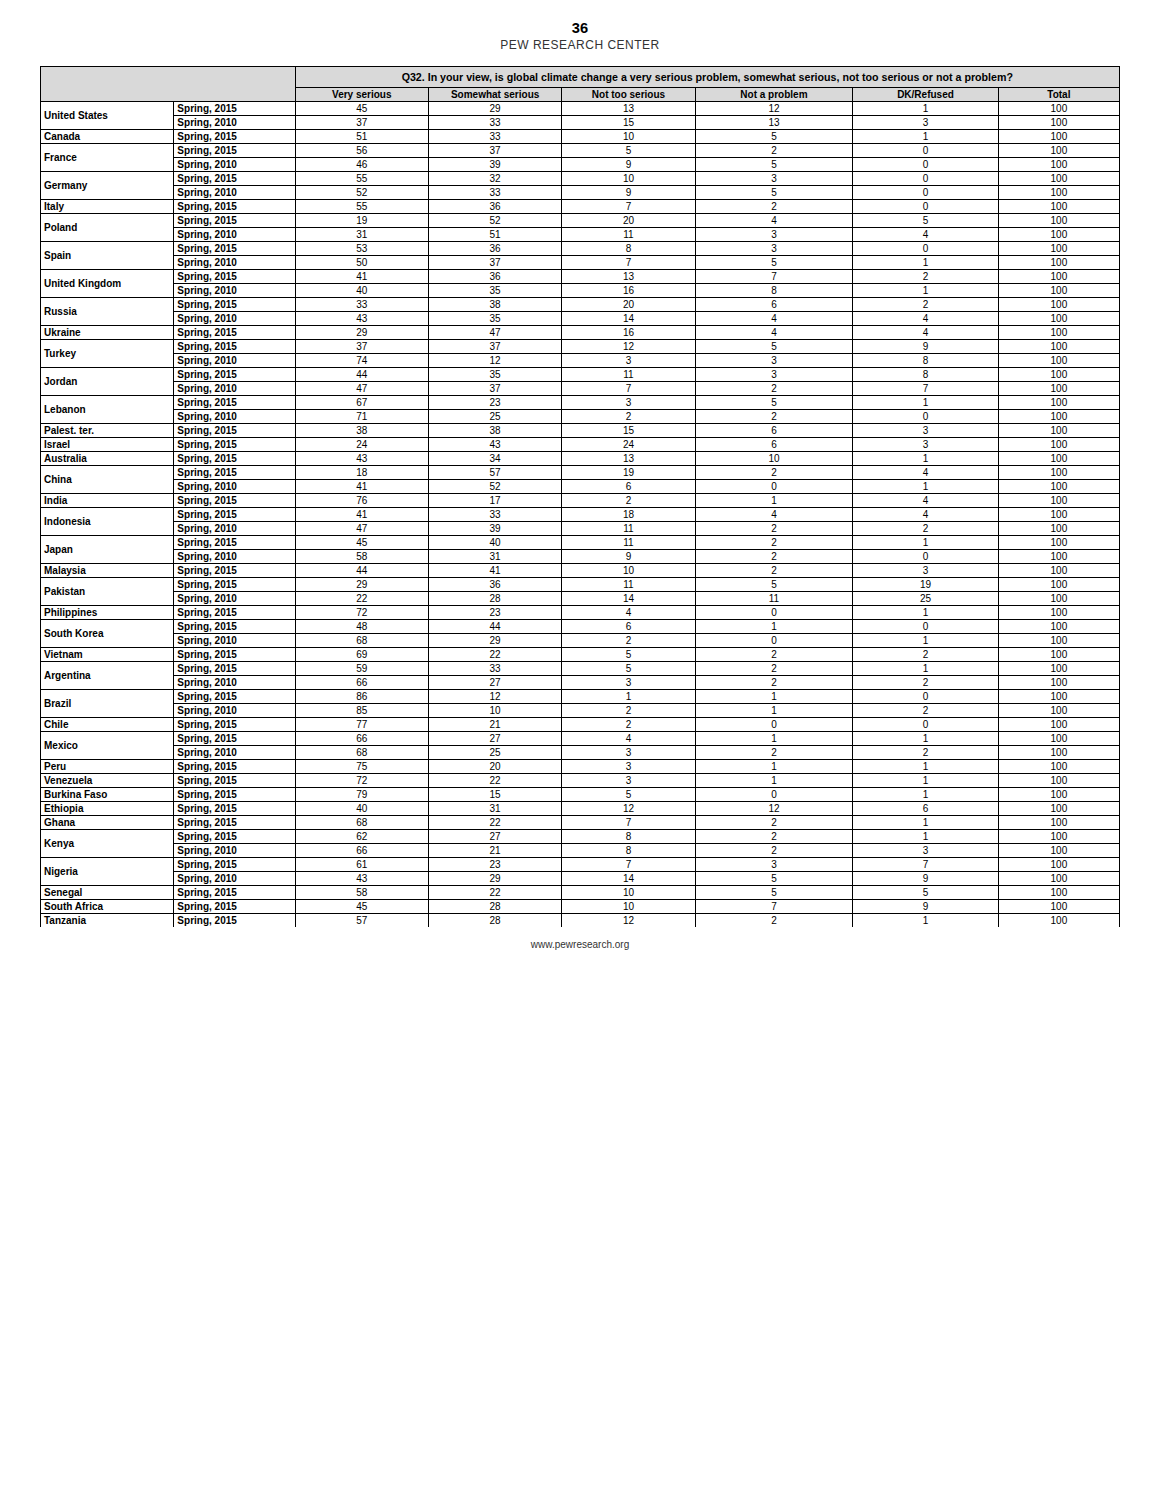36
PEW RESEARCH CENTER
| | Q32. In your view, is global climate change a very serious problem, somewhat serious, not too serious or not a problem? |
| Very serious | Somewhat serious | Not too serious | Not a problem | DK/Refused | Total |
| United States | Spring, 2015 | 45 | 29 | 13 | 12 | 1 | 100 |
| Spring, 2010 | 37 | 33 | 15 | 13 | 3 | 100 |
| Canada | Spring, 2015 | 51 | 33 | 10 | 5 | 1 | 100 |
| France | Spring, 2015 | 56 | 37 | 5 | 2 | 0 | 100 |
| Spring, 2010 | 46 | 39 | 9 | 5 | 0 | 100 |
| Germany | Spring, 2015 | 55 | 32 | 10 | 3 | 0 | 100 |
| Spring, 2010 | 52 | 33 | 9 | 5 | 0 | 100 |
| Italy | Spring, 2015 | 55 | 36 | 7 | 2 | 0 | 100 |
| Poland | Spring, 2015 | 19 | 52 | 20 | 4 | 5 | 100 |
| Spring, 2010 | 31 | 51 | 11 | 3 | 4 | 100 |
| Spain | Spring, 2015 | 53 | 36 | 8 | 3 | 0 | 100 |
| Spring, 2010 | 50 | 37 | 7 | 5 | 1 | 100 |
| United Kingdom | Spring, 2015 | 41 | 36 | 13 | 7 | 2 | 100 |
| Spring, 2010 | 40 | 35 | 16 | 8 | 1 | 100 |
| Russia | Spring, 2015 | 33 | 38 | 20 | 6 | 2 | 100 |
| Spring, 2010 | 43 | 35 | 14 | 4 | 4 | 100 |
| Ukraine | Spring, 2015 | 29 | 47 | 16 | 4 | 4 | 100 |
| Turkey | Spring, 2015 | 37 | 37 | 12 | 5 | 9 | 100 |
| Spring, 2010 | 74 | 12 | 3 | 3 | 8 | 100 |
| Jordan | Spring, 2015 | 44 | 35 | 11 | 3 | 8 | 100 |
| Spring, 2010 | 47 | 37 | 7 | 2 | 7 | 100 |
| Lebanon | Spring, 2015 | 67 | 23 | 3 | 5 | 1 | 100 |
| Spring, 2010 | 71 | 25 | 2 | 2 | 0 | 100 |
| Palest. ter. | Spring, 2015 | 38 | 38 | 15 | 6 | 3 | 100 |
| Israel | Spring, 2015 | 24 | 43 | 24 | 6 | 3 | 100 |
| Australia | Spring, 2015 | 43 | 34 | 13 | 10 | 1 | 100 |
| China | Spring, 2015 | 18 | 57 | 19 | 2 | 4 | 100 |
| Spring, 2010 | 41 | 52 | 6 | 0 | 1 | 100 |
| India | Spring, 2015 | 76 | 17 | 2 | 1 | 4 | 100 |
| Indonesia | Spring, 2015 | 41 | 33 | 18 | 4 | 4 | 100 |
| Spring, 2010 | 47 | 39 | 11 | 2 | 2 | 100 |
| Japan | Spring, 2015 | 45 | 40 | 11 | 2 | 1 | 100 |
| Spring, 2010 | 58 | 31 | 9 | 2 | 0 | 100 |
| Malaysia | Spring, 2015 | 44 | 41 | 10 | 2 | 3 | 100 |
| Pakistan | Spring, 2015 | 29 | 36 | 11 | 5 | 19 | 100 |
| Spring, 2010 | 22 | 28 | 14 | 11 | 25 | 100 |
| Philippines | Spring, 2015 | 72 | 23 | 4 | 0 | 1 | 100 |
| South Korea | Spring, 2015 | 48 | 44 | 6 | 1 | 0 | 100 |
| Spring, 2010 | 68 | 29 | 2 | 0 | 1 | 100 |
| Vietnam | Spring, 2015 | 69 | 22 | 5 | 2 | 2 | 100 |
| Argentina | Spring, 2015 | 59 | 33 | 5 | 2 | 1 | 100 |
| Spring, 2010 | 66 | 27 | 3 | 2 | 2 | 100 |
| Brazil | Spring, 2015 | 86 | 12 | 1 | 1 | 0 | 100 |
| Spring, 2010 | 85 | 10 | 2 | 1 | 2 | 100 |
| Chile | Spring, 2015 | 77 | 21 | 2 | 0 | 0 | 100 |
| Mexico | Spring, 2015 | 66 | 27 | 4 | 1 | 1 | 100 |
| Spring, 2010 | 68 | 25 | 3 | 2 | 2 | 100 |
| Peru | Spring, 2015 | 75 | 20 | 3 | 1 | 1 | 100 |
| Venezuela | Spring, 2015 | 72 | 22 | 3 | 1 | 1 | 100 |
| Burkina Faso | Spring, 2015 | 79 | 15 | 5 | 0 | 1 | 100 |
| Ethiopia | Spring, 2015 | 40 | 31 | 12 | 12 | 6 | 100 |
| Ghana | Spring, 2015 | 68 | 22 | 7 | 2 | 1 | 100 |
| Kenya | Spring, 2015 | 62 | 27 | 8 | 2 | 1 | 100 |
| Spring, 2010 | 66 | 21 | 8 | 2 | 3 | 100 |
| Nigeria | Spring, 2015 | 61 | 23 | 7 | 3 | 7 | 100 |
| Spring, 2010 | 43 | 29 | 14 | 5 | 9 | 100 |
| Senegal | Spring, 2015 | 58 | 22 | 10 | 5 | 5 | 100 |
| South Africa | Spring, 2015 | 45 | 28 | 10 | 7 | 9 | 100 |
| Tanzania | Spring, 2015 | 57 | 28 | 12 | 2 | 1 | 100 |
www.pewresearch.org